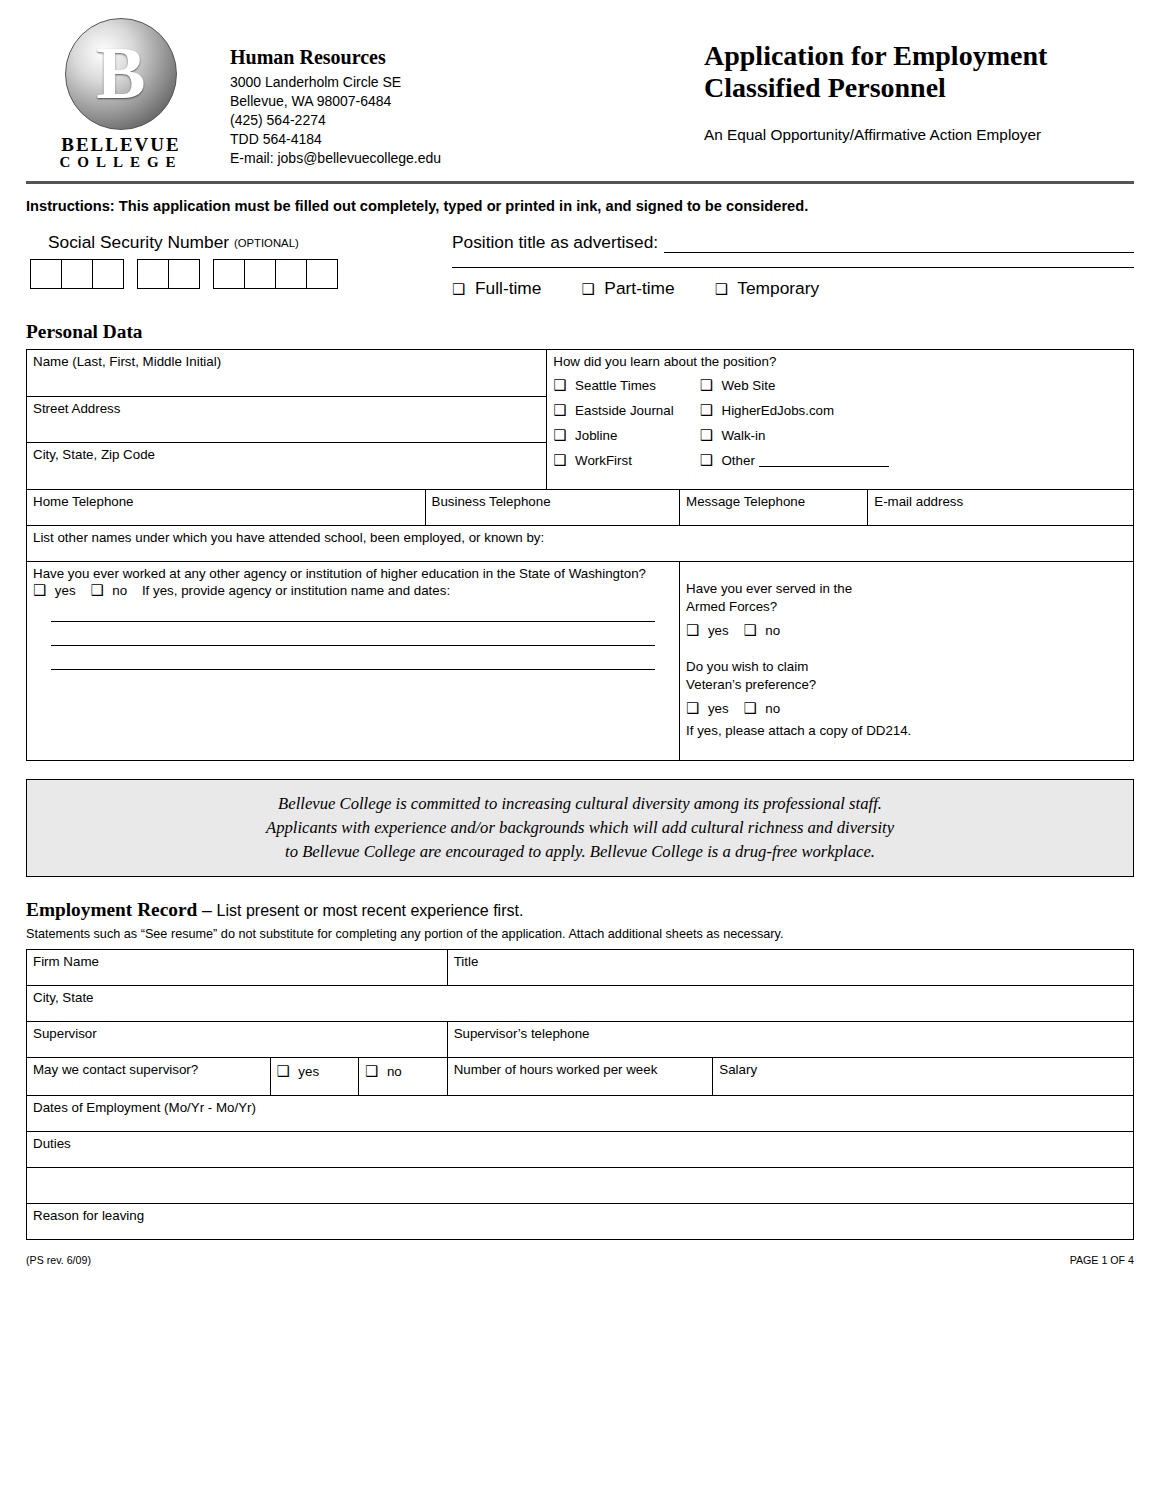B
BELLEVUE
COLLEGE
Human Resources
3000 Landerholm Circle SE
Bellevue, WA 98007-6484
(425) 564-2274
TDD 564-4184
E-mail: jobs@bellevuecollege.edu
Application for Employment
Classified Personnel
An Equal Opportunity/Affirmative Action Employer
Instructions: This application must be filled out completely, typed or printed in ink, and signed to be considered.
Social Security Number (OPTIONAL)
Position title as advertised:
❑ Full-time ❑ Part-time ❑ Temporary
Personal Data
| Name (Last, First, Middle Initial) | How did you learn about the position? ❑ Seattle Times ❑ Eastside Journal ❑ Jobline ❑ WorkFirst ❑ Web Site ❑ HigherEdJobs.com ❑ Walk-in ❑ Other |
| Street Address |
| City, State, Zip Code |
| Home Telephone | Business Telephone | Message Telephone | E-mail address |
| List other names under which you have attended school, been employed, or known by: |
| Have you ever worked at any other agency or institution of higher education in the State of Washington? ❑ yes ❑ no If yes, provide agency or institution name and dates: | Have you ever served in the Armed Forces? ❑ yes ❑ no Do you wish to claim Veteran’s preference? ❑ yes ❑ no If yes, please attach a copy of DD214. |
Bellevue College is committed to increasing cultural diversity among its professional staff.
Applicants with experience and/or backgrounds which will add cultural richness and diversity
to Bellevue College are encouraged to apply. Bellevue College is a drug-free workplace.
Employment Record – List present or most recent experience first.
Statements such as “See resume” do not substitute for completing any portion of the application. Attach additional sheets as necessary.
| Firm Name | Title |
| City, State |
| Supervisor | Supervisor’s telephone |
| May we contact supervisor? | ❑ yes | ❑ no | Number of hours worked per week | Salary |
| Dates of Employment (Mo/Yr - Mo/Yr) |
| Duties |
| Reason for leaving |
(PS rev. 6/09) PAGE 1 OF 4